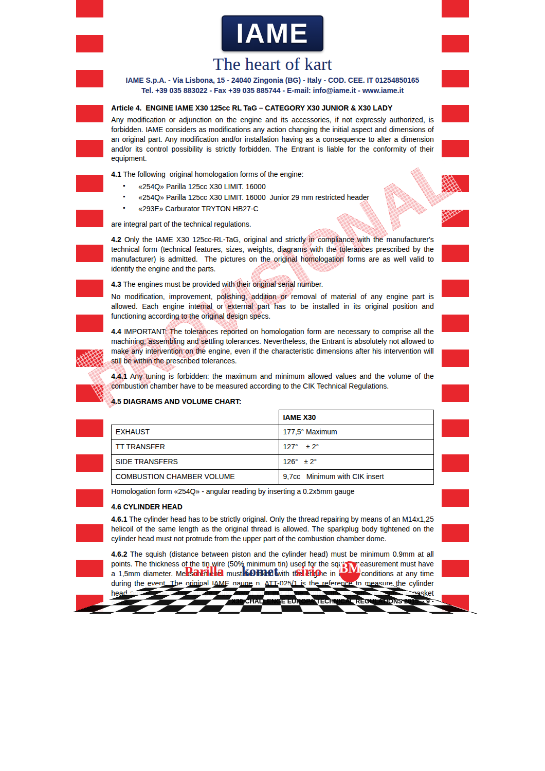PROVISIONAL
IAME
The heart of kart
IAME S.p.A. - Via Lisbona, 15 - 24040 Zingonia (BG) - Italy - COD. CEE. IT 01254850165
Tel. +39 035 883022 - Fax +39 035 885744 - E-mail: info@iame.it - www.iame.it
Article 4. ENGINE IAME X30 125cc RL TaG – CATEGORY X30 JUNIOR & X30 LADY
Any modification or adjunction on the engine and its accessories, if not expressly authorized, is forbidden. IAME considers as modifications any action changing the initial aspect and dimensions of an original part. Any modification and/or installation having as a consequence to alter a dimension and/or its control possibility is strictly forbidden. The Entrant is liable for the conformity of their equipment.
4.1 The following original homologation forms of the engine:
«254Q» Parilla 125cc X30 LIMIT. 16000
«254Q» Parilla 125cc X30 LIMIT. 16000 Junior 29 mm restricted header
«293E» Carburator TRYTON HB27-C
are integral part of the technical regulations.
4.2 Only the IAME X30 125cc-RL-TaG, original and strictly in compliance with the manufacturer's technical form (technical features, sizes, weights, diagrams with the tolerances prescribed by the manufacturer) is admitted. The pictures on the original homologation forms are as well valid to identify the engine and the parts.
4.3 The engines must be provided with their original serial number.
No modification, improvement, polishing, addition or removal of material of any engine part is allowed. Each engine internal or external part has to be installed in its original position and functioning according to the original design specs.
4.4 IMPORTANT: The tolerances reported on homologation form are necessary to comprise all the machining, assembling and settling tolerances. Nevertheless, the Entrant is absolutely not allowed to make any intervention on the engine, even if the characteristic dimensions after his intervention will still be within the prescribed tolerances.
4.4.1 Any tuning is forbidden: the maximum and minimum allowed values and the volume of the combustion chamber have to be measured according to the CIK Technical Regulations.
4.5 DIAGRAMS AND VOLUME CHART:
| | IAME X30 |
| EXHAUST | 177,5° Maximum |
| TT TRANSFER | 127° ± 2° |
| SIDE TRANSFERS | 126° ± 2° |
| COMBUSTION CHAMBER VOLUME | 9,7cc Minimum with CIK insert |
Homologation form «254Q» - angular reading by inserting a 0.2x5mm gauge
4.6 CYLINDER HEAD
4.6.1 The cylinder head has to be strictly original. Only the thread repairing by means of an M14x1,25 helicoil of the same length as the original thread is allowed. The sparkplug body tightened on the cylinder head must not protrude from the upper part of the combustion chamber dome.
4.6.2 The squish (distance between piston and the cylinder head) must be minimum 0.9mm at all points. The thickness of the tin wire (50% minimum tin) used for the squish measurement must have a 1,5mm diameter. Measurements must be taken with the engine in racing conditions at any time during the event. The original IAME gauge n. ATT-025/1 is the reference to measure the cylinder head profile. The gauge shape must match with the dome profile, the squish area and the gasket plane.
Parilla komet sirio BM
X30 CHALLENGE EUROPA TECHNICAL REGULATIONS 2015 - 9 -